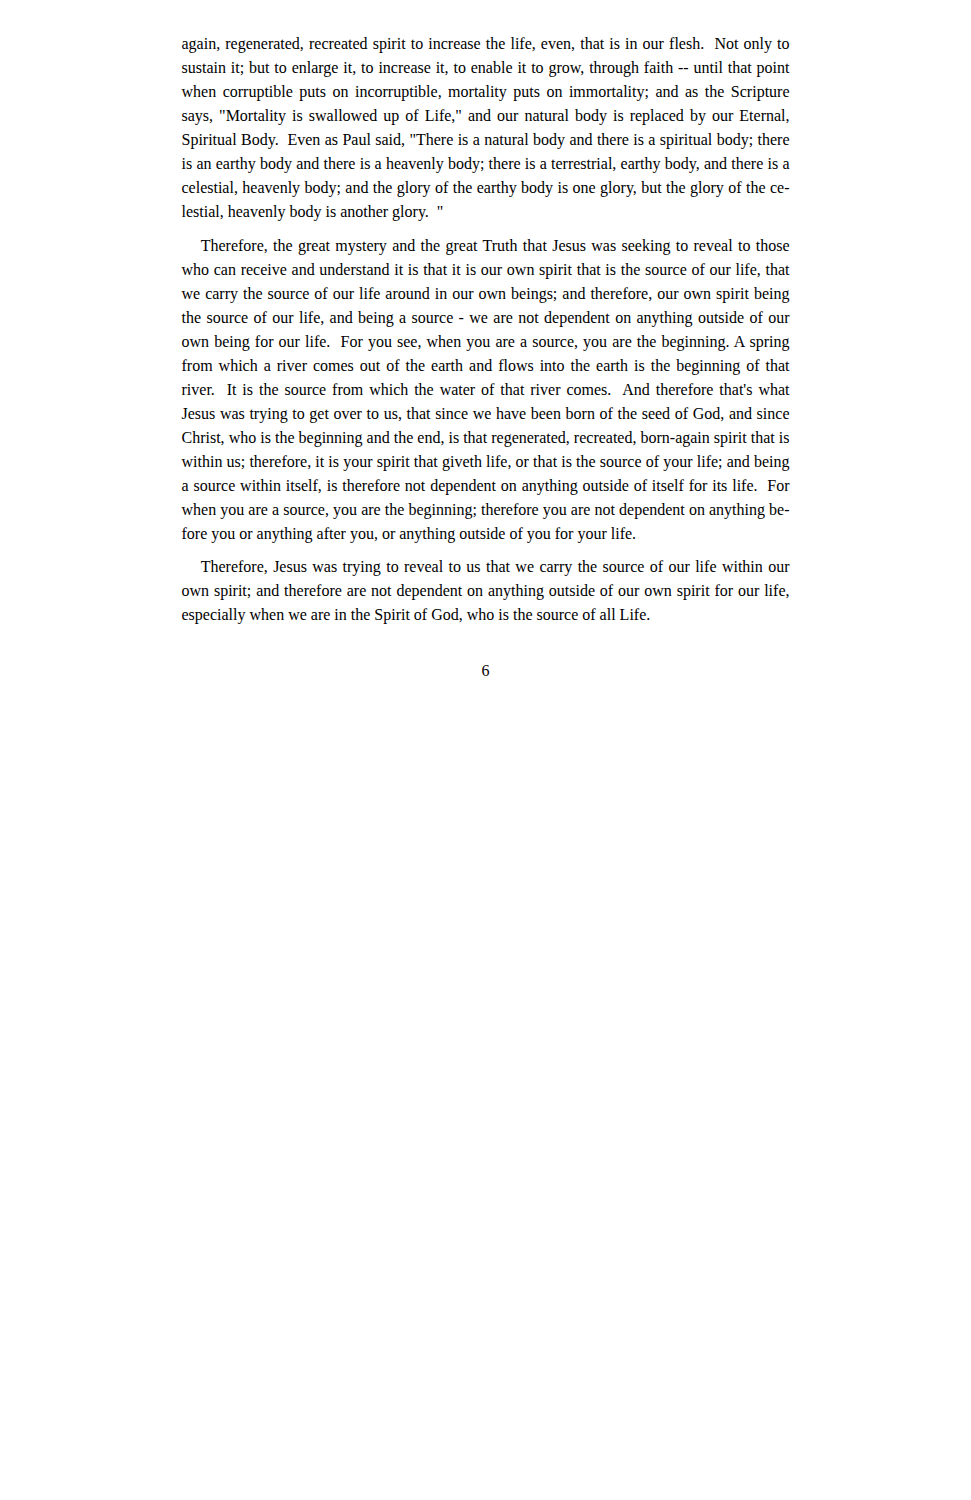again, regenerated, recreated spirit to increase the life, even, that is in our flesh. Not only to sustain it; but to enlarge it, to increase it, to enable it to grow, through faith -- until that point when corruptible puts on incorruptible, mortality puts on immortality; and as the Scripture says, "Mortality is swallowed up of Life," and our natural body is replaced by our Eternal, Spiritual Body. Even as Paul said, "There is a natural body and there is a spiritual body; there is an earthy body and there is a heavenly body; there is a terrestrial, earthy body, and there is a celestial, heavenly body; and the glory of the earthy body is one glory, but the glory of the celestial, heavenly body is another glory. "
Therefore, the great mystery and the great Truth that Jesus was seeking to reveal to those who can receive and understand it is that it is our own spirit that is the source of our life, that we carry the source of our life around in our own beings; and therefore, our own spirit being the source of our life, and being a source - we are not dependent on anything outside of our own being for our life. For you see, when you are a source, you are the beginning. A spring from which a river comes out of the earth and flows into the earth is the beginning of that river. It is the source from which the water of that river comes. And therefore that's what Jesus was trying to get over to us, that since we have been born of the seed of God, and since Christ, who is the beginning and the end, is that regenerated, recreated, born-again spirit that is within us; therefore, it is your spirit that giveth life, or that is the source of your life; and being a source within itself, is therefore not dependent on anything outside of itself for its life. For when you are a source, you are the beginning; therefore you are not dependent on anything before you or anything after you, or anything outside of you for your life.
Therefore, Jesus was trying to reveal to us that we carry the source of our life within our own spirit; and therefore are not dependent on anything outside of our own spirit for our life, especially when we are in the Spirit of God, who is the source of all Life.
6